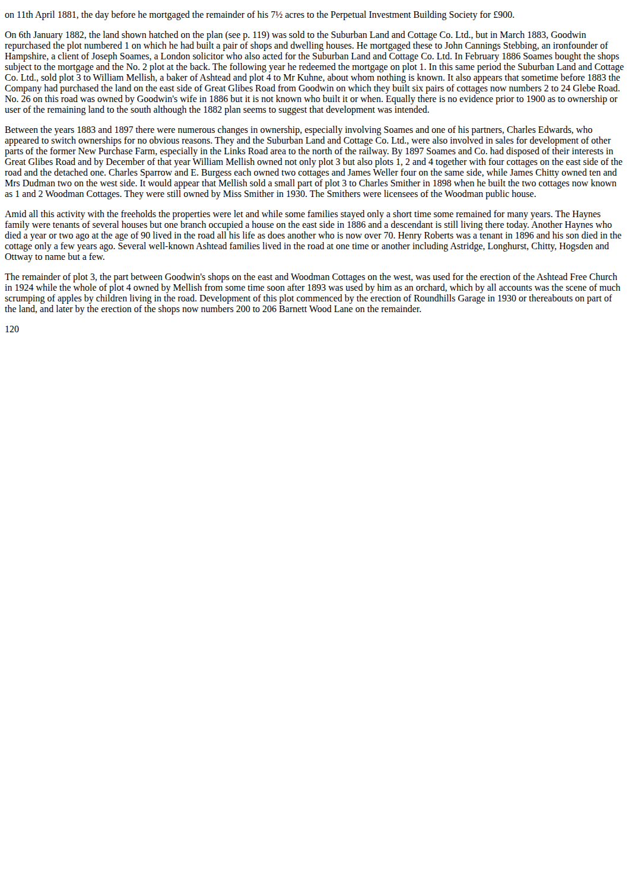on 11th April 1881, the day before he mortgaged the remainder of his 7½ acres to the Perpetual Investment Building Society for £900.
On 6th January 1882, the land shown hatched on the plan (see p. 119) was sold to the Suburban Land and Cottage Co. Ltd., but in March 1883, Goodwin repurchased the plot numbered 1 on which he had built a pair of shops and dwelling houses. He mortgaged these to John Cannings Stebbing, an ironfounder of Hampshire, a client of Joseph Soames, a London solicitor who also acted for the Suburban Land and Cottage Co. Ltd. In February 1886 Soames bought the shops subject to the mortgage and the No. 2 plot at the back. The following year he redeemed the mortgage on plot 1. In this same period the Suburban Land and Cottage Co. Ltd., sold plot 3 to William Mellish, a baker of Ashtead and plot 4 to Mr Kuhne, about whom nothing is known. It also appears that sometime before 1883 the Company had purchased the land on the east side of Great Glibes Road from Goodwin on which they built six pairs of cottages now numbers 2 to 24 Glebe Road. No. 26 on this road was owned by Goodwin's wife in 1886 but it is not known who built it or when. Equally there is no evidence prior to 1900 as to ownership or user of the remaining land to the south although the 1882 plan seems to suggest that development was intended.
Between the years 1883 and 1897 there were numerous changes in ownership, especially involving Soames and one of his partners, Charles Edwards, who appeared to switch ownerships for no obvious reasons. They and the Suburban Land and Cottage Co. Ltd., were also involved in sales for development of other parts of the former New Purchase Farm, especially in the Links Road area to the north of the railway. By 1897 Soames and Co. had disposed of their interests in Great Glibes Road and by December of that year William Mellish owned not only plot 3 but also plots 1, 2 and 4 together with four cottages on the east side of the road and the detached one. Charles Sparrow and E. Burgess each owned two cottages and James Weller four on the same side, while James Chitty owned ten and Mrs Dudman two on the west side. It would appear that Mellish sold a small part of plot 3 to Charles Smither in 1898 when he built the two cottages now known as 1 and 2 Woodman Cottages. They were still owned by Miss Smither in 1930. The Smithers were licensees of the Woodman public house.
Amid all this activity with the freeholds the properties were let and while some families stayed only a short time some remained for many years. The Haynes family were tenants of several houses but one branch occupied a house on the east side in 1886 and a descendant is still living there today. Another Haynes who died a year or two ago at the age of 90 lived in the road all his life as does another who is now over 70. Henry Roberts was a tenant in 1896 and his son died in the cottage only a few years ago. Several well-known Ashtead families lived in the road at one time or another including Astridge, Longhurst, Chitty, Hogsden and Ottway to name but a few.
The remainder of plot 3, the part between Goodwin's shops on the east and Woodman Cottages on the west, was used for the erection of the Ashtead Free Church in 1924 while the whole of plot 4 owned by Mellish from some time soon after 1893 was used by him as an orchard, which by all accounts was the scene of much scrumping of apples by children living in the road. Development of this plot commenced by the erection of Roundhills Garage in 1930 or thereabouts on part of the land, and later by the erection of the shops now numbers 200 to 206 Barnett Wood Lane on the remainder.
120